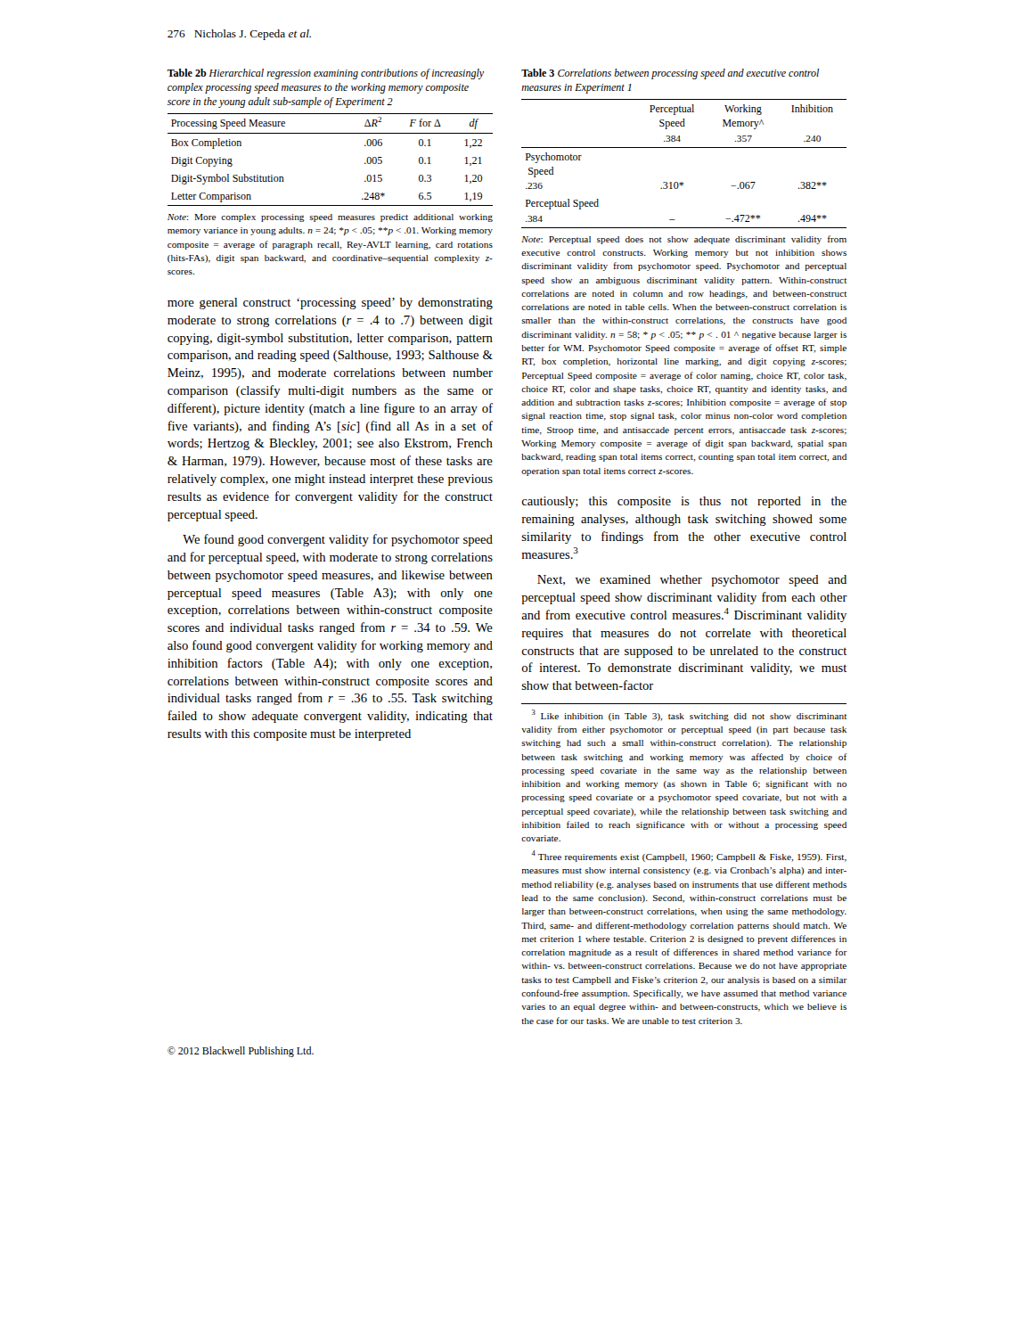276 Nicholas J. Cepeda et al.
Table 2b Hierarchical regression examining contributions of increasingly complex processing speed measures to the working memory composite score in the young adult sub-sample of Experiment 2
| Processing Speed Measure | Δ R 2 | F for Δ | df |
| --- | --- | --- | --- |
| Box Completion | .006 | 0.1 | 1,22 |
| Digit Copying | .005 | 0.1 | 1,21 |
| Digit-Symbol Substitution | .015 | 0.3 | 1,20 |
| Letter Comparison | .248* | 6.5 | 1,19 |
Note: More complex processing speed measures predict additional working memory variance in young adults. n = 24; *p < .05; **p < .01. Working memory composite = average of paragraph recall, Rey-AVLT learning, card rotations (hits-FAs), digit span backward, and coordinative–sequential complexity z-scores.
more general construct ‘processing speed’ by demonstrating moderate to strong correlations (r = .4 to .7) between digit copying, digit-symbol substitution, letter comparison, pattern comparison, and reading speed (Salthouse, 1993; Salthouse & Meinz, 1995), and moderate correlations between number comparison (classify multi-digit numbers as the same or different), picture identity (match a line figure to an array of five variants), and finding A’s [sic] (find all As in a set of words; Hertzog & Bleckley, 2001; see also Ekstrom, French & Harman, 1979). However, because most of these tasks are relatively complex, one might instead interpret these previous results as evidence for convergent validity for the construct perceptual speed.
We found good convergent validity for psychomotor speed and for perceptual speed, with moderate to strong correlations between psychomotor speed measures, and likewise between perceptual speed measures (Table A3); with only one exception, correlations between within-construct composite scores and individual tasks ranged from r = .34 to .59. We also found good convergent validity for working memory and inhibition factors (Table A4); with only one exception, correlations between within-construct composite scores and individual tasks ranged from r = .36 to .55. Task switching failed to show adequate convergent validity, indicating that results with this composite must be interpreted
Table 3 Correlations between processing speed and executive control measures in Experiment 1
| | Perceptual Speed .384 | Working Memory^ .357 | Inhibition .240 |
| --- | --- | --- | --- |
| Psychomotor Speed .236 | .310* | −.067 | .382** |
| Perceptual Speed .384 | – | −.472** | .494** |
Note: Perceptual speed does not show adequate discriminant validity from executive control constructs. Working memory but not inhibition shows discriminant validity from psychomotor speed. Psychomotor and perceptual speed show an ambiguous discriminant validity pattern. Within-construct correlations are noted in column and row headings, and between-construct correlations are noted in table cells. When the between-construct correlation is smaller than the within-construct correlations, the constructs have good discriminant validity. n = 58; * p < .05; ** p < . 01 ^ negative because larger is better for WM. Psychomotor Speed composite = average of offset RT, simple RT, box completion, horizontal line marking, and digit copying z-scores; Perceptual Speed composite = average of color naming, choice RT, color task, choice RT, color and shape tasks, choice RT, quantity and identity tasks, and addition and subtraction tasks z-scores; Inhibition composite = average of stop signal reaction time, stop signal task, color minus non-color word completion time, Stroop time, and antisaccade percent errors, antisaccade task z-scores; Working Memory composite = average of digit span backward, spatial span backward, reading span total items correct, counting span total item correct, and operation span total items correct z-scores.
cautiously; this composite is thus not reported in the remaining analyses, although task switching showed some similarity to findings from the other executive control measures.3
Next, we examined whether psychomotor speed and perceptual speed show discriminant validity from each other and from executive control measures.4 Discriminant validity requires that measures do not correlate with theoretical constructs that are supposed to be unrelated to the construct of interest. To demonstrate discriminant validity, we must show that between-factor
3 Like inhibition (in Table 3), task switching did not show discriminant validity from either psychomotor or perceptual speed (in part because task switching had such a small within-construct correlation). The relationship between task switching and working memory was affected by choice of processing speed covariate in the same way as the relationship between inhibition and working memory (as shown in Table 6; significant with no processing speed covariate or a psychomotor speed covariate, but not with a perceptual speed covariate), while the relationship between task switching and inhibition failed to reach significance with or without a processing speed covariate.
4 Three requirements exist (Campbell, 1960; Campbell & Fiske, 1959). First, measures must show internal consistency (e.g. via Cronbach’s alpha) and inter-method reliability (e.g. analyses based on instruments that use different methods lead to the same conclusion). Second, within-construct correlations must be larger than between-construct correlations, when using the same methodology. Third, same- and different-methodology correlation patterns should match. We met criterion 1 where testable. Criterion 2 is designed to prevent differences in correlation magnitude as a result of differences in shared method variance for within- vs. between-construct correlations. Because we do not have appropriate tasks to test Campbell and Fiske’s criterion 2, our analysis is based on a similar confound-free assumption. Specifically, we have assumed that method variance varies to an equal degree within- and between-constructs, which we believe is the case for our tasks. We are unable to test criterion 3.
© 2012 Blackwell Publishing Ltd.